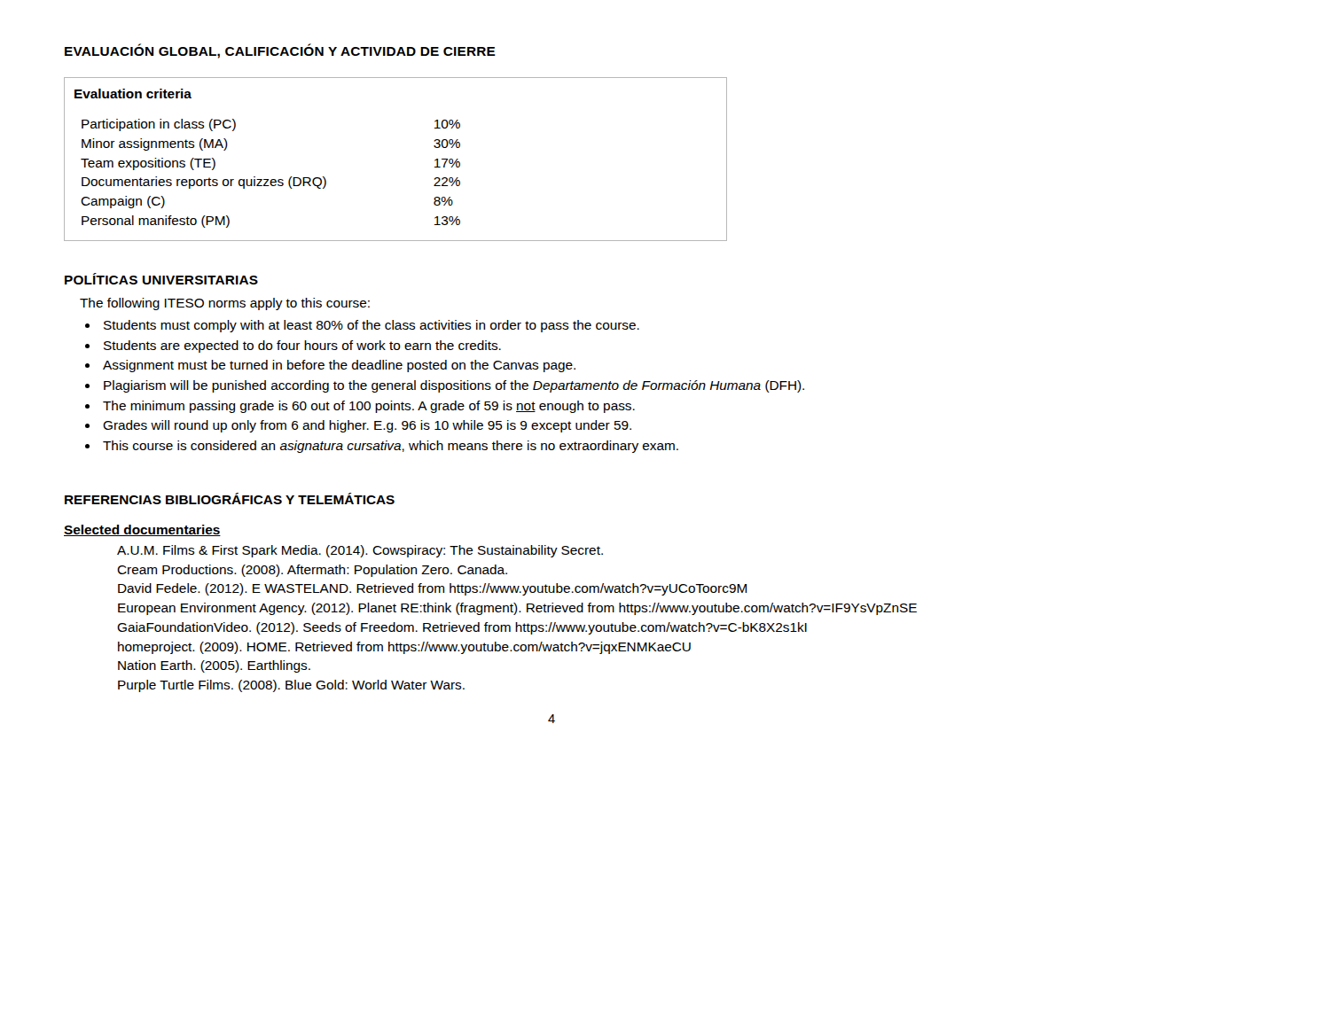EVALUACIÓN GLOBAL, CALIFICACIÓN Y ACTIVIDAD DE CIERRE
| Evaluation criteria / Participation in class (PC) / 10% / / Minor assignments (MA) / 30% / / Team expositions (TE) / 17% / / Documentaries reports or quizzes (DRQ) / 22% / / Campaign (C) / 8% / / Personal manifesto (PM) / 13% / |
POLÍTICAS UNIVERSITARIAS
The following ITESO norms apply to this course:
Students must comply with at least 80% of the class activities in order to pass the course.
Students are expected to do four hours of work to earn the credits.
Assignment must be turned in before the deadline posted on the Canvas page.
Plagiarism will be punished according to the general dispositions of the Departamento de Formación Humana (DFH).
The minimum passing grade is 60 out of 100 points. A grade of 59 is not enough to pass.
Grades will round up only from 6 and higher. E.g. 96 is 10 while 95 is 9 except under 59.
This course is considered an asignatura cursativa, which means there is no extraordinary exam.
REFERENCIAS BIBLIOGRÁFICAS Y TELEMÁTICAS
Selected documentaries
A.U.M. Films & First Spark Media. (2014). Cowspiracy: The Sustainability Secret.
Cream Productions. (2008). Aftermath: Population Zero. Canada.
David Fedele. (2012). E WASTELAND. Retrieved from https://www.youtube.com/watch?v=yUCoToorc9M
European Environment Agency. (2012). Planet RE:think (fragment). Retrieved from https://www.youtube.com/watch?v=IF9YsVpZnSE
GaiaFoundationVideo. (2012). Seeds of Freedom. Retrieved from https://www.youtube.com/watch?v=C-bK8X2s1kI
homeproject. (2009). HOME. Retrieved from https://www.youtube.com/watch?v=jqxENMKaeCU
Nation Earth. (2005). Earthlings.
Purple Turtle Films. (2008). Blue Gold: World Water Wars.
4